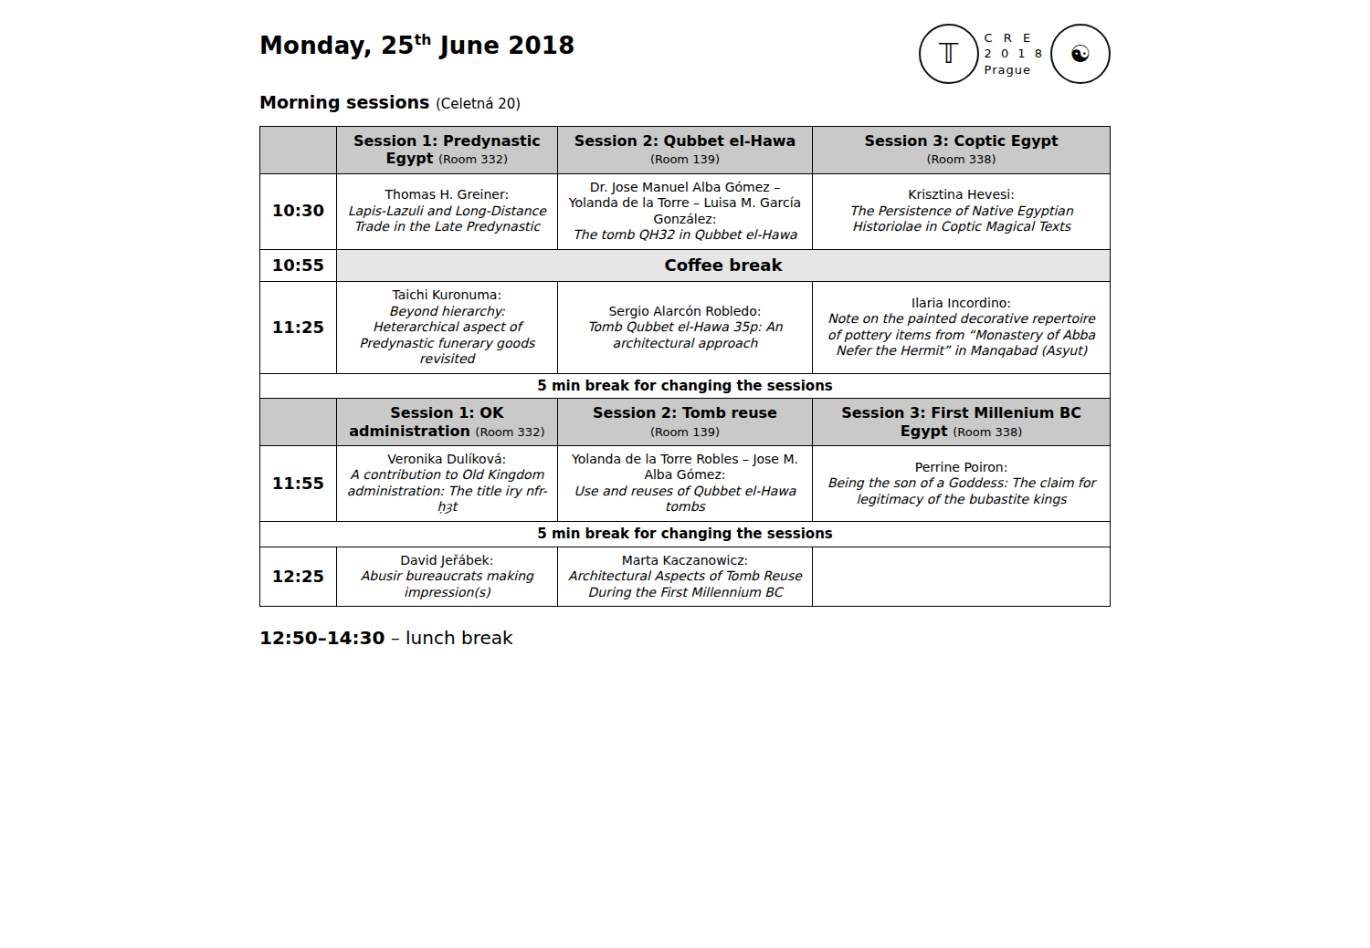𝕋
C R E
2 0 1 8
Prague
☯
Monday, 25th June 2018
Morning sessions (Celetná 20)
| | Session 1: Predynastic Egypt (Room 332) | Session 2: Qubbet el-Hawa (Room 139) | Session 3: Coptic Egypt (Room 338) |
| 10:30 | Thomas H. Greiner: Lapis-Lazuli and Long-Distance Trade in the Late Predynastic | Dr. Jose Manuel Alba Gómez – Yolanda de la Torre – Luisa M. García González: The tomb QH32 in Qubbet el-Hawa | Krisztina Hevesi: The Persistence of Native Egyptian Historiolae in Coptic Magical Texts |
| 10:55 | Coffee break |
| 11:25 | Taichi Kuronuma: Beyond hierarchy: Heterarchical aspect of Predynastic funerary goods revisited | Sergio Alarcón Robledo: Tomb Qubbet el-Hawa 35p: An architectural approach | Ilaria Incordino: Note on the painted decorative repertoire of pottery items from “Monastery of Abba Nefer the Hermit” in Manqabad (Asyut) |
| 5 min break for changing the sessions |
| | Session 1: OK administration (Room 332) | Session 2: Tomb reuse (Room 139) | Session 3: First Millenium BC Egypt (Room 338) |
| 11:55 | Veronika Dulíková: A contribution to Old Kingdom administration: The title iry nfr-ḥȝt | Yolanda de la Torre Robles – Jose M. Alba Gómez: Use and reuses of Qubbet el-Hawa tombs | Perrine Poiron: Being the son of a Goddess: The claim for legitimacy of the bubastite kings |
| 5 min break for changing the sessions |
| 12:25 | David Jeřábek: Abusir bureaucrats making impression(s) | Marta Kaczanowicz: Architectural Aspects of Tomb Reuse During the First Millennium BC | |
12:50–14:30 – lunch break